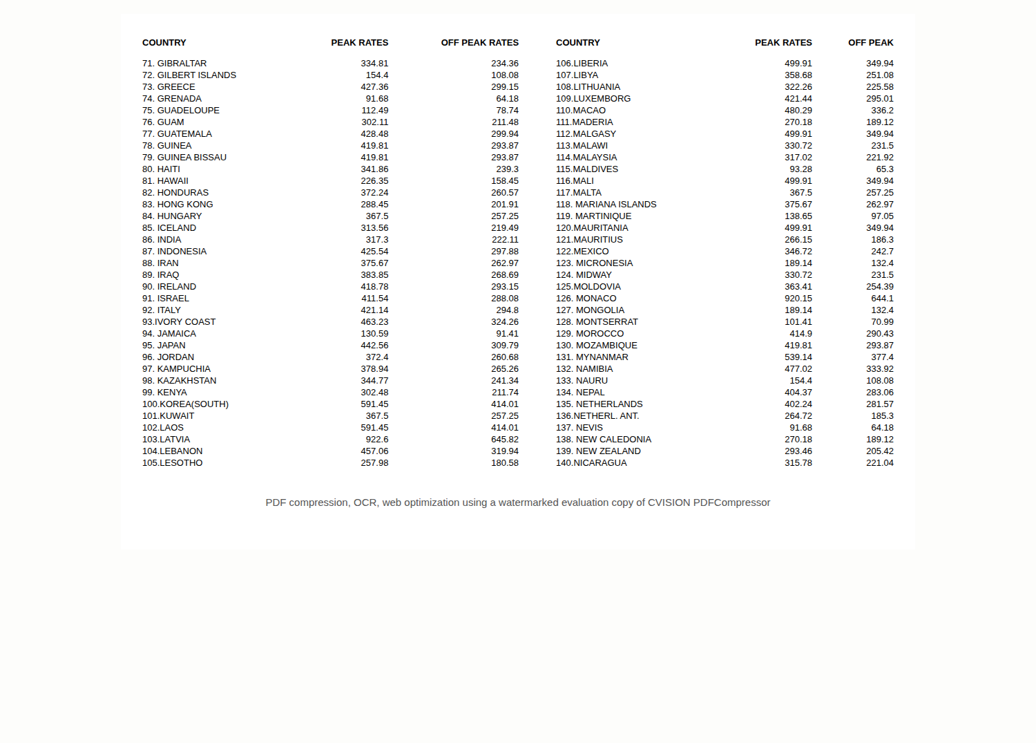| COUNTRY | PEAK RATES | OFF PEAK RATES | | COUNTRY | PEAK RATES | OFF PEAK |
| --- | --- | --- | --- | --- | --- | --- |
| 71. GIBRALTAR | 334.81 | 234.36 | | 106.LIBERIA | 499.91 | 349.94 |
| 72. GILBERT ISLANDS | 154.4 | 108.08 | | 107.LIBYA | 358.68 | 251.08 |
| 73. GREECE | 427.36 | 299.15 | | 108.LITHUANIA | 322.26 | 225.58 |
| 74. GRENADA | 91.68 | 64.18 | | 109.LUXEMBORG | 421.44 | 295.01 |
| 75. GUADELOUPE | 112.49 | 78.74 | | 110.MACAO | 480.29 | 336.2 |
| 76. GUAM | 302.11 | 211.48 | | 111.MADERIA | 270.18 | 189.12 |
| 77. GUATEMALA | 428.48 | 299.94 | | 112.MALGASY | 499.91 | 349.94 |
| 78. GUINEA | 419.81 | 293.87 | | 113.MALAWI | 330.72 | 231.5 |
| 79. GUINEA BISSAU | 419.81 | 293.87 | | 114.MALAYSIA | 317.02 | 221.92 |
| 80. HAITI | 341.86 | 239.3 | | 115.MALDIVES | 93.28 | 65.3 |
| 81. HAWAII | 226.35 | 158.45 | | 116.MALI | 499.91 | 349.94 |
| 82. HONDURAS | 372.24 | 260.57 | | 117.MALTA | 367.5 | 257.25 |
| 83. HONG KONG | 288.45 | 201.91 | | 118. MARIANA ISLANDS | 375.67 | 262.97 |
| 84. HUNGARY | 367.5 | 257.25 | | 119. MARTINIQUE | 138.65 | 97.05 |
| 85. ICELAND | 313.56 | 219.49 | | 120.MAURITANIA | 499.91 | 349.94 |
| 86. INDIA | 317.3 | 222.11 | | 121.MAURITIUS | 266.15 | 186.3 |
| 87. INDONESIA | 425.54 | 297.88 | | 122.MEXICO | 346.72 | 242.7 |
| 88. IRAN | 375.67 | 262.97 | | 123. MICRONESIA | 189.14 | 132.4 |
| 89. IRAQ | 383.85 | 268.69 | | 124. MIDWAY | 330.72 | 231.5 |
| 90. IRELAND | 418.78 | 293.15 | | 125.MOLDOVIA | 363.41 | 254.39 |
| 91. ISRAEL | 411.54 | 288.08 | | 126. MONACO | 920.15 | 644.1 |
| 92. ITALY | 421.14 | 294.8 | | 127. MONGOLIA | 189.14 | 132.4 |
| 93.IVORY COAST | 463.23 | 324.26 | | 128. MONTSERRAT | 101.41 | 70.99 |
| 94. JAMAICA | 130.59 | 91.41 | | 129. MOROCCO | 414.9 | 290.43 |
| 95. JAPAN | 442.56 | 309.79 | | 130. MOZAMBIQUE | 419.81 | 293.87 |
| 96. JORDAN | 372.4 | 260.68 | | 131. MYNANMAR | 539.14 | 377.4 |
| 97. KAMPUCHIA | 378.94 | 265.26 | | 132. NAMIBIA | 477.02 | 333.92 |
| 98. KAZAKHSTAN | 344.77 | 241.34 | | 133. NAURU | 154.4 | 108.08 |
| 99. KENYA | 302.48 | 211.74 | | 134. NEPAL | 404.37 | 283.06 |
| 100.KOREA(SOUTH) | 591.45 | 414.01 | | 135. NETHERLANDS | 402.24 | 281.57 |
| 101.KUWAIT | 367.5 | 257.25 | | 136.NETHERL. ANT. | 264.72 | 185.3 |
| 102.LAOS | 591.45 | 414.01 | | 137. NEVIS | 91.68 | 64.18 |
| 103.LATVIA | 922.6 | 645.82 | | 138. NEW CALEDONIA | 270.18 | 189.12 |
| 104.LEBANON | 457.06 | 319.94 | | 139. NEW ZEALAND | 293.46 | 205.42 |
| 105.LESOTHO | 257.98 | 180.58 | | 140.NICARAGUA | 315.78 | 221.04 |
PDF compression, OCR, web optimization using a watermarked evaluation copy of CVISION PDFCompressor